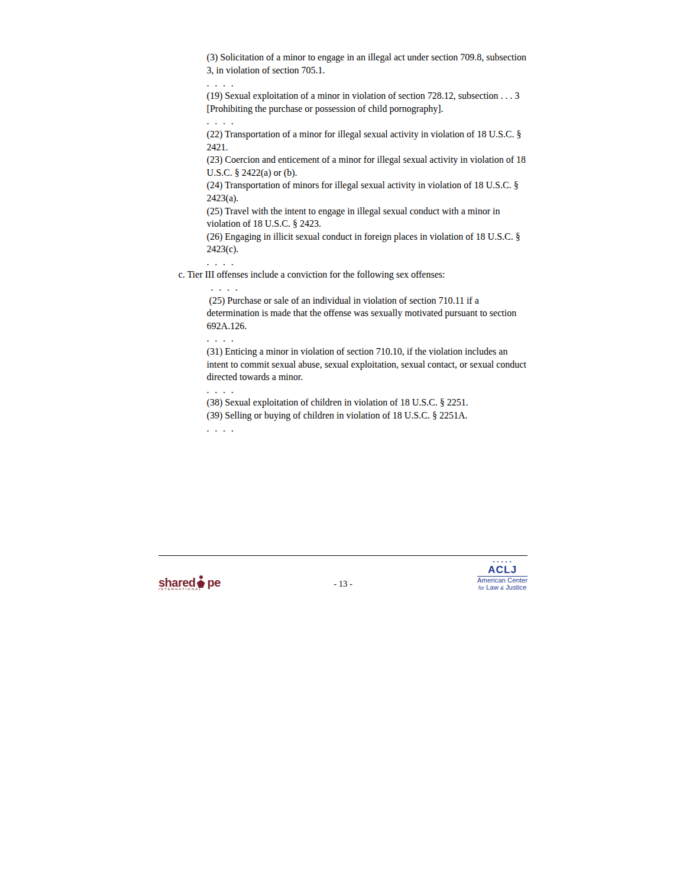(3) Solicitation of a minor to engage in an illegal act under section 709.8, subsection 3, in violation of section 705.1.
. . . .
(19) Sexual exploitation of a minor in violation of section 728.12, subsection . . . 3 [Prohibiting the purchase or possession of child pornography].
. . . .
(22) Transportation of a minor for illegal sexual activity in violation of 18 U.S.C. § 2421.
(23) Coercion and enticement of a minor for illegal sexual activity in violation of 18 U.S.C. § 2422(a) or (b).
(24) Transportation of minors for illegal sexual activity in violation of 18 U.S.C. § 2423(a).
(25) Travel with the intent to engage in illegal sexual conduct with a minor in violation of 18 U.S.C. § 2423.
(26) Engaging in illicit sexual conduct in foreign places in violation of 18 U.S.C. § 2423(c).
. . . .
c. Tier III offenses include a conviction for the following sex offenses:
. . . .
(25) Purchase or sale of an individual in violation of section 710.11 if a determination is made that the offense was sexually motivated pursuant to section 692A.126.
. . . .
(31) Enticing a minor in violation of section 710.10, if the violation includes an intent to commit sexual abuse, sexual exploitation, sexual contact, or sexual conduct directed towards a minor.
. . . .
(38) Sexual exploitation of children in violation of 18 U.S.C. § 2251.
(39) Selling or buying of children in violation of 18 U.S.C. § 2251A.
. . . .
shared pe INTERNATIONAL
- 13 -
• • • • • ACLJ
American Center for Law & Justice